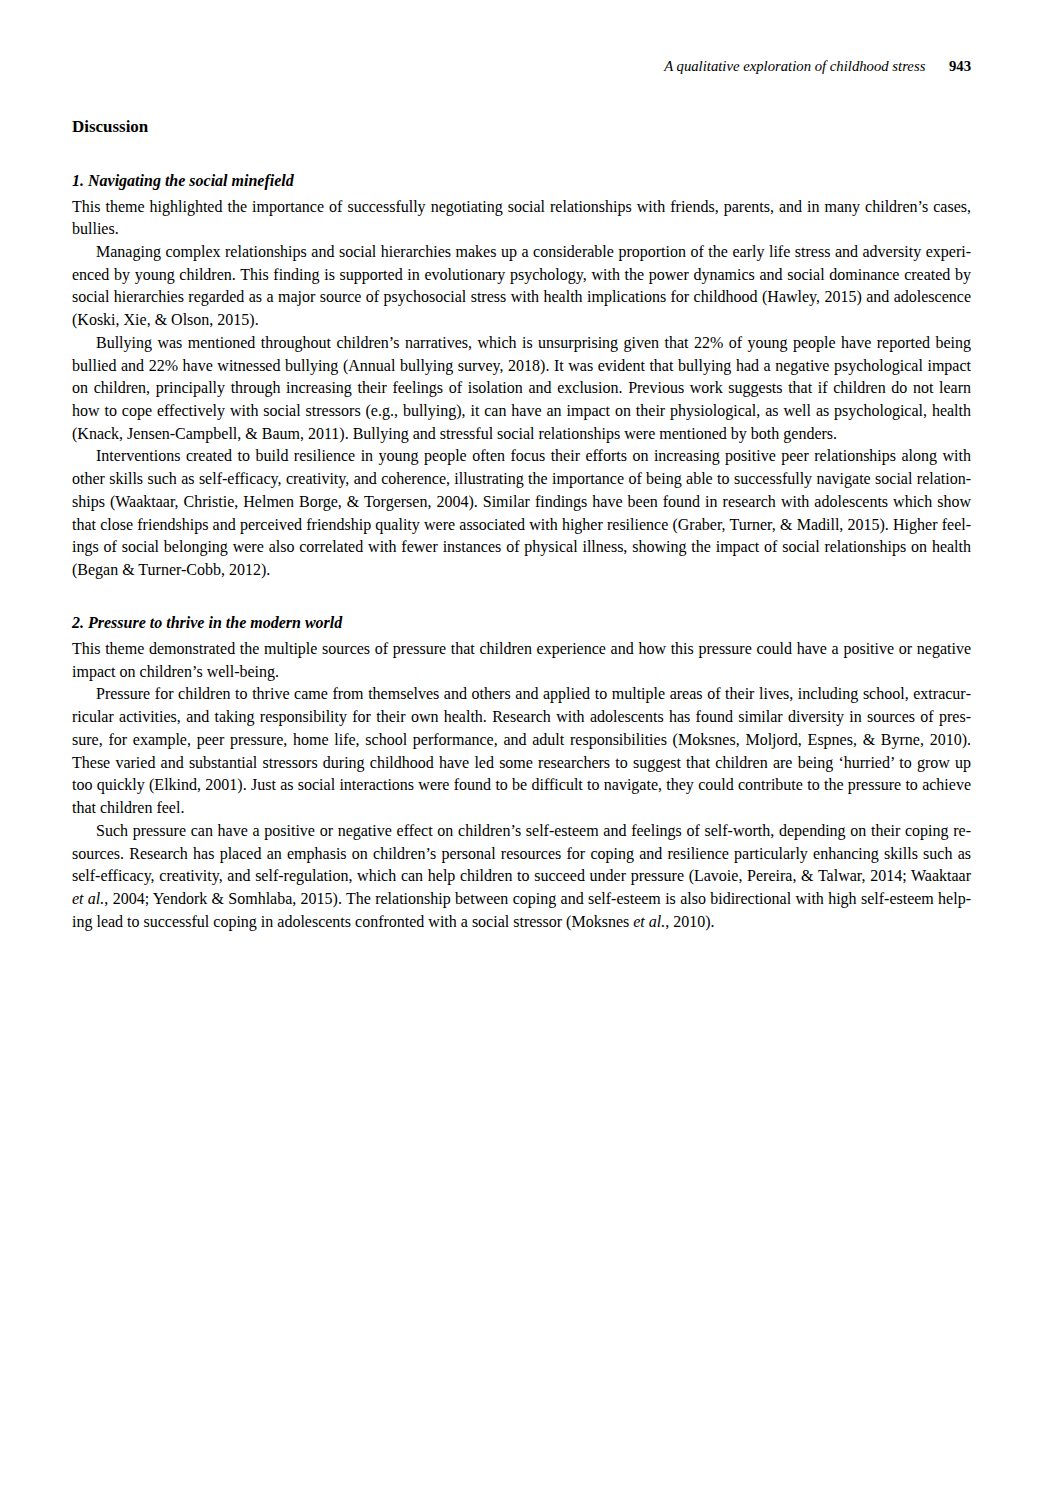A qualitative exploration of childhood stress 943
Discussion
1. Navigating the social minefield
This theme highlighted the importance of successfully negotiating social relationships with friends, parents, and in many children’s cases, bullies.
Managing complex relationships and social hierarchies makes up a considerable proportion of the early life stress and adversity experienced by young children. This finding is supported in evolutionary psychology, with the power dynamics and social dominance created by social hierarchies regarded as a major source of psychosocial stress with health implications for childhood (Hawley, 2015) and adolescence (Koski, Xie, & Olson, 2015).
Bullying was mentioned throughout children’s narratives, which is unsurprising given that 22% of young people have reported being bullied and 22% have witnessed bullying (Annual bullying survey, 2018). It was evident that bullying had a negative psychological impact on children, principally through increasing their feelings of isolation and exclusion. Previous work suggests that if children do not learn how to cope effectively with social stressors (e.g., bullying), it can have an impact on their physiological, as well as psychological, health (Knack, Jensen-Campbell, & Baum, 2011). Bullying and stressful social relationships were mentioned by both genders.
Interventions created to build resilience in young people often focus their efforts on increasing positive peer relationships along with other skills such as self-efficacy, creativity, and coherence, illustrating the importance of being able to successfully navigate social relationships (Waaktaar, Christie, Helmen Borge, & Torgersen, 2004). Similar findings have been found in research with adolescents which show that close friendships and perceived friendship quality were associated with higher resilience (Graber, Turner, & Madill, 2015). Higher feelings of social belonging were also correlated with fewer instances of physical illness, showing the impact of social relationships on health (Began & Turner-Cobb, 2012).
2. Pressure to thrive in the modern world
This theme demonstrated the multiple sources of pressure that children experience and how this pressure could have a positive or negative impact on children’s well-being.
Pressure for children to thrive came from themselves and others and applied to multiple areas of their lives, including school, extracurricular activities, and taking responsibility for their own health. Research with adolescents has found similar diversity in sources of pressure, for example, peer pressure, home life, school performance, and adult responsibilities (Moksnes, Moljord, Espnes, & Byrne, 2010). These varied and substantial stressors during childhood have led some researchers to suggest that children are being ‘hurried’ to grow up too quickly (Elkind, 2001). Just as social interactions were found to be difficult to navigate, they could contribute to the pressure to achieve that children feel.
Such pressure can have a positive or negative effect on children’s self-esteem and feelings of self-worth, depending on their coping resources. Research has placed an emphasis on children’s personal resources for coping and resilience particularly enhancing skills such as self-efficacy, creativity, and self-regulation, which can help children to succeed under pressure (Lavoie, Pereira, & Talwar, 2014; Waaktaar et al., 2004; Yendork & Somhlaba, 2015). The relationship between coping and self-esteem is also bidirectional with high self-esteem helping lead to successful coping in adolescents confronted with a social stressor (Moksnes et al., 2010).